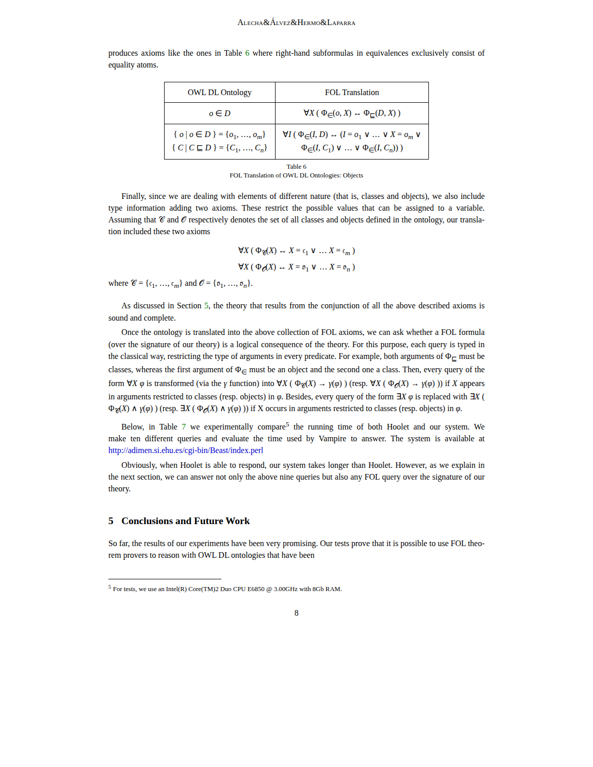Alecha&Álvez&Hermo&Laparra
produces axioms like the ones in Table 6 where right-hand subformulas in equivalences exclusively consist of equality atoms.
| OWL DL Ontology | FOL Translation |
| o ∈ D | ∀ X ( Φ ∈ ( o , X ) ↔ Φ ⊑ ( D , X ) ) |
| { o / o ∈ D } = { o 1 , …, o m } { C / C ⊑ D } = { C 1 , …, C n } | ∀ I ( Φ ∈ ( I , D ) ↔ ( I = o 1 ∨ … ∨ X = o m ∨ Φ ∈ ( I , C 1 ) ∨ … ∨ Φ ∈ ( I , C n )) ) |
Table 6
FOL Translation of OWL DL Ontologies: Objects
Finally, since we are dealing with elements of different nature (that is, classes and objects), we also include type information adding two axioms. These restrict the possible values that can be assigned to a variable. Assuming that 𝒞 and 𝒪 respectively denotes the set of all classes and objects defined in the ontology, our translation included these two axioms
∀X ( Φ𝒞(X) ↔ X = 𝔠1 ∨ … X = 𝔠m )
∀X ( Φ𝒪(X) ↔ X = 𝔬1 ∨ … X = 𝔬n )
where 𝒞 = {𝔠1, …, 𝔠m} and 𝒪 = {𝔬1, …, 𝔬n}.
As discussed in Section 5, the theory that results from the conjunction of all the above described axioms is sound and complete.
Once the ontology is translated into the above collection of FOL axioms, we can ask whether a FOL formula (over the signature of our theory) is a logical consequence of the theory. For this purpose, each query is typed in the classical way, restricting the type of arguments in every predicate. For example, both arguments of Φ⊑ must be classes, whereas the first argument of Φ∈ must be an object and the second one a class. Then, every query of the form ∀X φ is transformed (via the γ function) into ∀X ( Φ𝒞(X) → γ(φ) ) (resp. ∀X ( Φ𝒪(X) → γ(φ) )) if X appears in arguments restricted to classes (resp. objects) in φ. Besides, every query of the form ∃X φ is replaced with ∃X ( Φ𝒞(X) ∧ γ(φ) ) (resp. ∃X ( Φ𝒪(X) ∧ γ(φ) )) if X occurs in arguments restricted to classes (resp. objects) in φ.
Below, in Table 7 we experimentally compare5 the running time of both Hoolet and our system. We make ten different queries and evaluate the time used by Vampire to answer. The system is available at http://adimen.si.ehu.es/cgi-bin/Beast/index.perl
Obviously, when Hoolet is able to respond, our system takes longer than Hoolet. However, as we explain in the next section, we can answer not only the above nine queries but also any FOL query over the signature of our theory.
5 Conclusions and Future Work
So far, the results of our experiments have been very promising. Our tests prove that it is possible to use FOL theorem provers to reason with OWL DL ontologies that have been
5For tests, we use an Intel(R) Core(TM)2 Duo CPU E6850 @ 3.00GHz with 8Gb RAM.
8